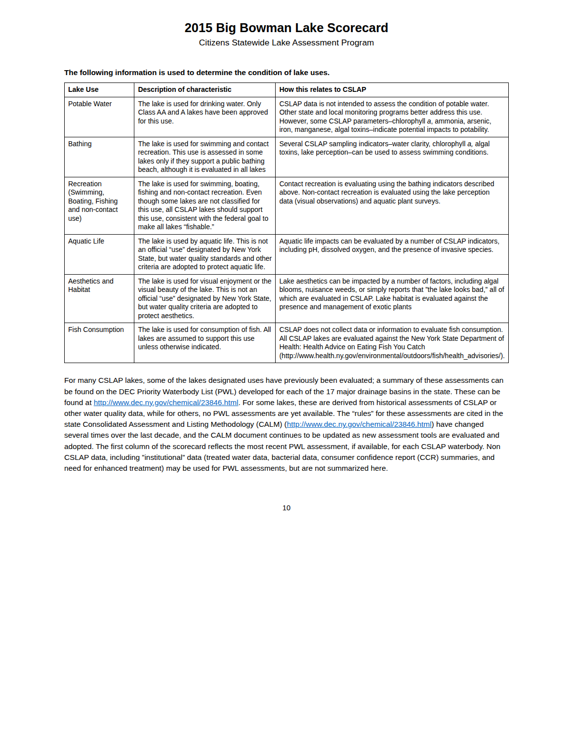2015 Big Bowman Lake Scorecard
Citizens Statewide Lake Assessment Program
The following information is used to determine the condition of lake uses.
| Lake Use | Description of characteristic | How this relates to CSLAP |
| --- | --- | --- |
| Potable Water | The lake is used for drinking water. Only Class AA and A lakes have been approved for this use. | CSLAP data is not intended to assess the condition of potable water. Other state and local monitoring programs better address this use. However, some CSLAP parameters–chlorophyll a , ammonia, arsenic, iron, manganese, algal toxins–indicate potential impacts to potability. |
| Bathing | The lake is used for swimming and contact recreation. This use is assessed in some lakes only if they support a public bathing beach, although it is evaluated in all lakes | Several CSLAP sampling indicators–water clarity, chlorophyll a, algal toxins, lake perception–can be used to assess swimming conditions. |
| Recreation (Swimming, Boating, Fishing and non-contact use) | The lake is used for swimming, boating, fishing and non-contact recreation. Even though some lakes are not classified for this use, all CSLAP lakes should support this use, consistent with the federal goal to make all lakes “fishable.” | Contact recreation is evaluating using the bathing indicators described above. Non-contact recreation is evaluated using the lake perception data (visual observations) and aquatic plant surveys. |
| Aquatic Life | The lake is used by aquatic life. This is not an official “use” designated by New York State, but water quality standards and other criteria are adopted to protect aquatic life. | Aquatic life impacts can be evaluated by a number of CSLAP indicators, including pH, dissolved oxygen, and the presence of invasive species. |
| Aesthetics and Habitat | The lake is used for visual enjoyment or the visual beauty of the lake. This is not an official “use” designated by New York State, but water quality criteria are adopted to protect aesthetics. | Lake aesthetics can be impacted by a number of factors, including algal blooms, nuisance weeds, or simply reports that ”the lake looks bad,” all of which are evaluated in CSLAP. Lake habitat is evaluated against the presence and management of exotic plants |
| Fish Consumption | The lake is used for consumption of fish. All lakes are assumed to support this use unless otherwise indicated. | CSLAP does not collect data or information to evaluate fish consumption. All CSLAP lakes are evaluated against the New York State Department of Health: Health Advice on Eating Fish You Catch (http://www.health.ny.gov/environmental/outdoors/fish/health_advisories/). |
For many CSLAP lakes, some of the lakes designated uses have previously been evaluated; a summary of these assessments can be found on the DEC Priority Waterbody List (PWL) developed for each of the 17 major drainage basins in the state. These can be found at http://www.dec.ny.gov/chemical/23846.html. For some lakes, these are derived from historical assessments of CSLAP or other water quality data, while for others, no PWL assessments are yet available. The “rules” for these assessments are cited in the state Consolidated Assessment and Listing Methodology (CALM) (http://www.dec.ny.gov/chemical/23846.html) have changed several times over the last decade, and the CALM document continues to be updated as new assessment tools are evaluated and adopted. The first column of the scorecard reflects the most recent PWL assessment, if available, for each CSLAP waterbody. Non CSLAP data, including ”institutional” data (treated water data, bacterial data, consumer confidence report (CCR) summaries, and need for enhanced treatment) may be used for PWL assessments, but are not summarized here.
10